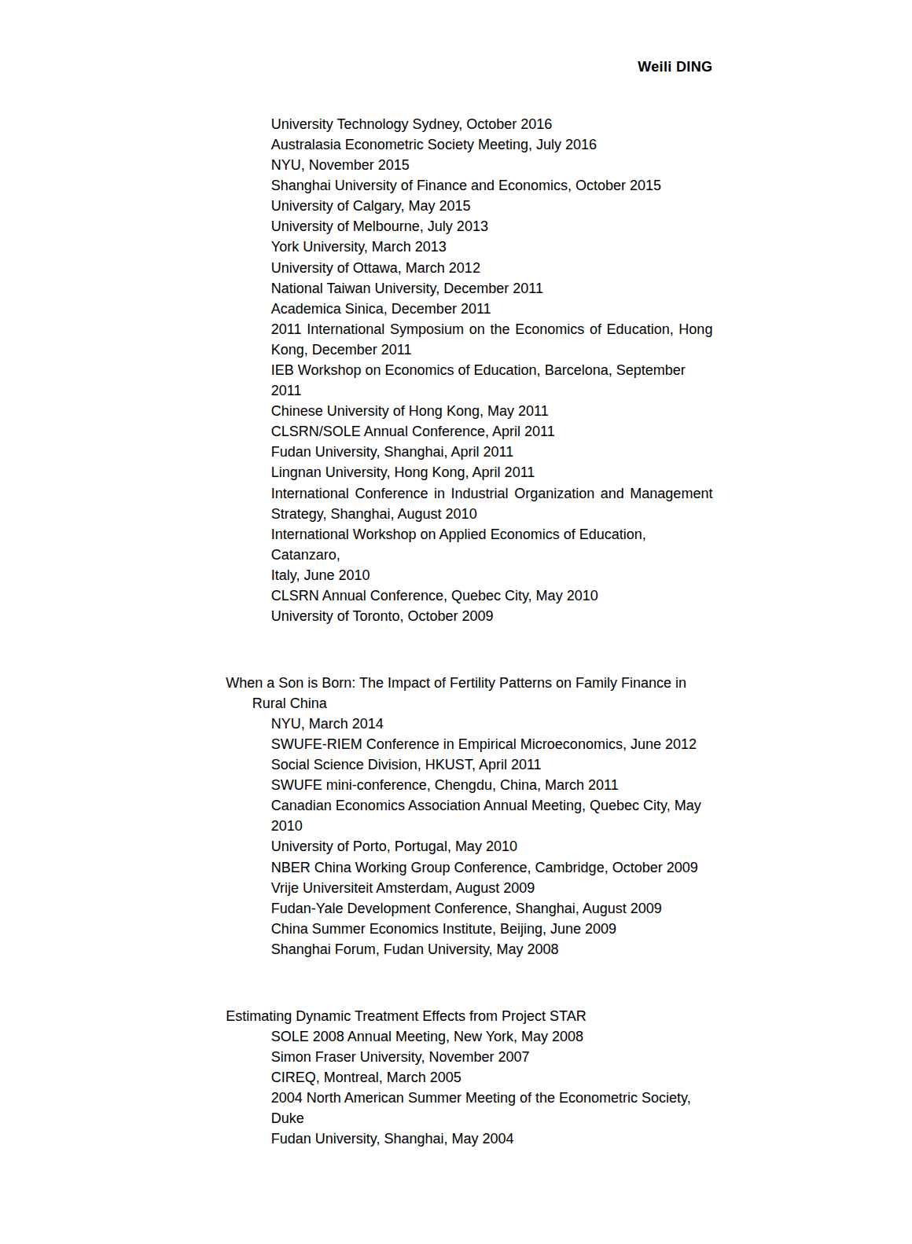Weili DING
University Technology Sydney, October 2016
Australasia Econometric Society Meeting, July 2016
NYU, November 2015
Shanghai University of Finance and Economics, October 2015
University of Calgary, May 2015
University of Melbourne, July 2013
York University, March 2013
University of Ottawa, March 2012
National Taiwan University, December 2011
Academica Sinica, December 2011
2011 International Symposium on the Economics of Education, Hong Kong, December 2011
IEB Workshop on Economics of Education, Barcelona, September 2011
Chinese University of Hong Kong, May 2011
CLSRN/SOLE Annual Conference, April 2011
Fudan University, Shanghai, April 2011
Lingnan University, Hong Kong, April 2011
International Conference in Industrial Organization and Management Strategy, Shanghai, August 2010
International Workshop on Applied Economics of Education, Catanzaro,
Italy, June 2010
CLSRN Annual Conference, Quebec City, May 2010
University of Toronto, October 2009
When a Son is Born: The Impact of Fertility Patterns on Family Finance in Rural China
NYU, March 2014
SWUFE-RIEM Conference in Empirical Microeconomics, June 2012
Social Science Division, HKUST, April 2011
SWUFE mini-conference, Chengdu, China, March 2011
Canadian Economics Association Annual Meeting, Quebec City, May 2010
University of Porto, Portugal, May 2010
NBER China Working Group Conference, Cambridge, October 2009
Vrije Universiteit Amsterdam, August 2009
Fudan-Yale Development Conference, Shanghai, August 2009
China Summer Economics Institute, Beijing, June 2009
Shanghai Forum, Fudan University, May 2008
Estimating Dynamic Treatment Effects from Project STAR
SOLE 2008 Annual Meeting, New York, May 2008
Simon Fraser University, November 2007
CIREQ, Montreal, March 2005
2004 North American Summer Meeting of the Econometric Society, Duke
Fudan University, Shanghai, May 2004